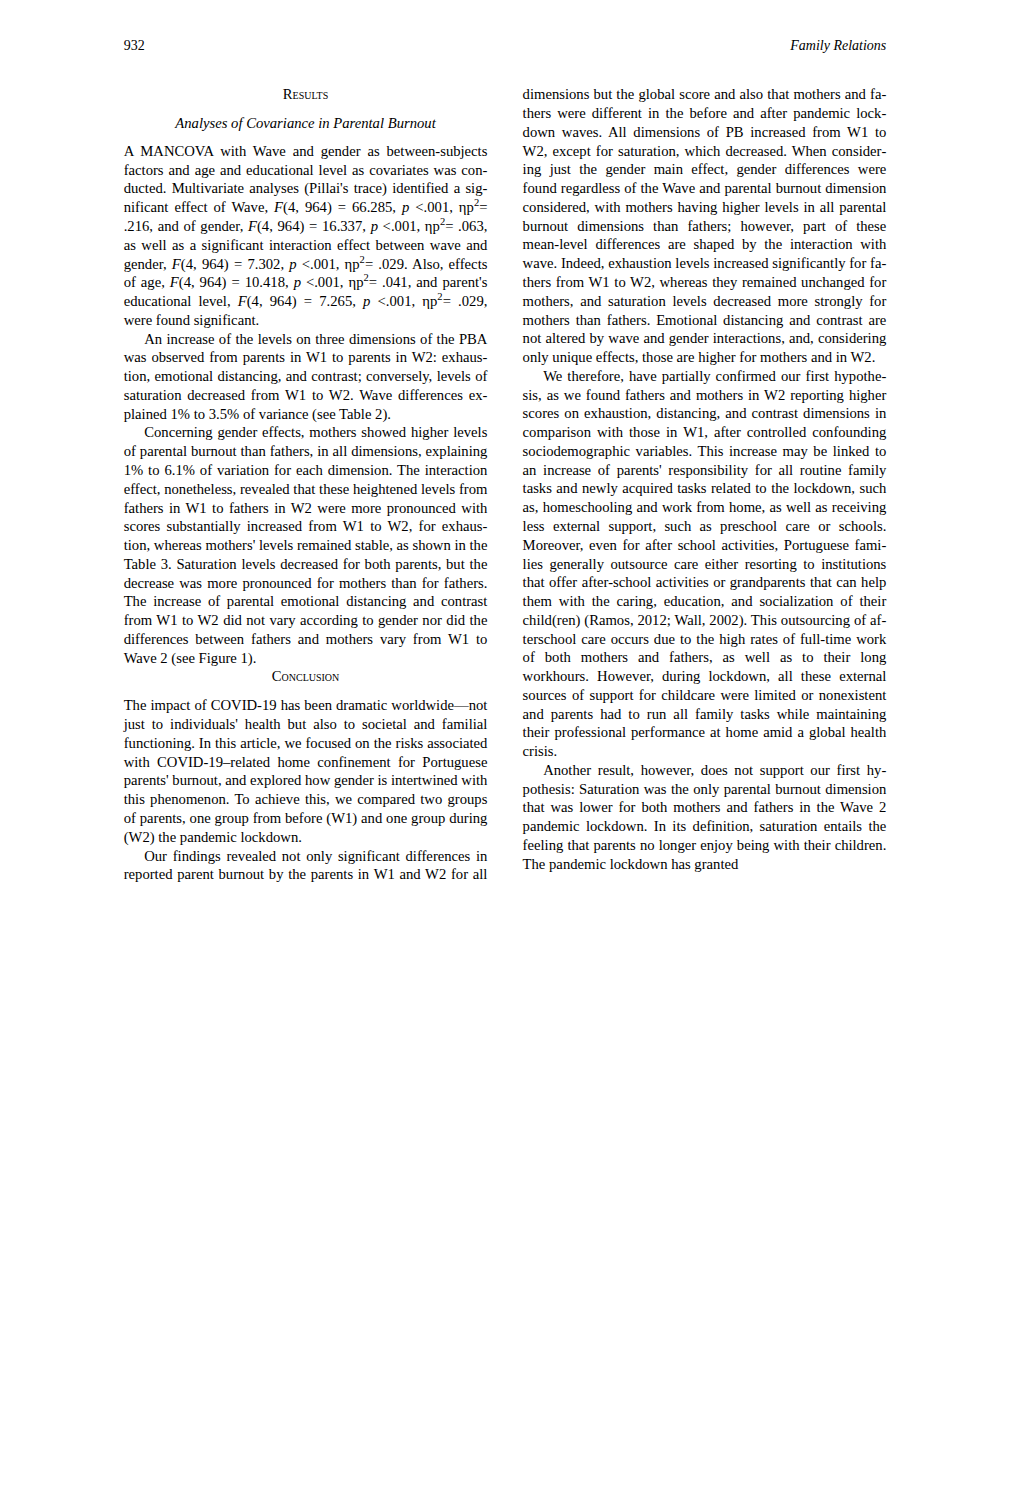932 Family Relations
Results
Analyses of Covariance in Parental Burnout
A MANCOVA with Wave and gender as between-subjects factors and age and educational level as covariates was conducted. Multivariate analyses (Pillai's trace) identified a significant effect of Wave, F(4, 964) = 66.285, p <.001, ηp2= .216, and of gender, F(4, 964) = 16.337, p <.001, ηp2= .063, as well as a significant interaction effect between wave and gender, F(4, 964) = 7.302, p <.001, ηp2= .029. Also, effects of age, F(4, 964) = 10.418, p <.001, ηp2= .041, and parent's educational level, F(4, 964) = 7.265, p <.001, ηp2= .029, were found significant.
An increase of the levels on three dimensions of the PBA was observed from parents in W1 to parents in W2: exhaustion, emotional distancing, and contrast; conversely, levels of saturation decreased from W1 to W2. Wave differences explained 1% to 3.5% of variance (see Table 2).
Concerning gender effects, mothers showed higher levels of parental burnout than fathers, in all dimensions, explaining 1% to 6.1% of variation for each dimension. The interaction effect, nonetheless, revealed that these heightened levels from fathers in W1 to fathers in W2 were more pronounced with scores substantially increased from W1 to W2, for exhaustion, whereas mothers' levels remained stable, as shown in the Table 3. Saturation levels decreased for both parents, but the decrease was more pronounced for mothers than for fathers. The increase of parental emotional distancing and contrast from W1 to W2 did not vary according to gender nor did the differences between fathers and mothers vary from W1 to Wave 2 (see Figure 1).
Conclusion
The impact of COVID-19 has been dramatic worldwide—not just to individuals' health but also to societal and familial functioning. In this article, we focused on the risks associated with COVID-19–related home confinement for Portuguese parents' burnout, and explored how gender is intertwined with this phenomenon. To achieve this, we compared two groups of parents, one group from before (W1) and one group during (W2) the pandemic lockdown.
Our findings revealed not only significant differences in reported parent burnout by the parents in W1 and W2 for all dimensions but the global score and also that mothers and fathers were different in the before and after pandemic lockdown waves. All dimensions of PB increased from W1 to W2, except for saturation, which decreased. When considering just the gender main effect, gender differences were found regardless of the Wave and parental burnout dimension considered, with mothers having higher levels in all parental burnout dimensions than fathers; however, part of these mean-level differences are shaped by the interaction with wave. Indeed, exhaustion levels increased significantly for fathers from W1 to W2, whereas they remained unchanged for mothers, and saturation levels decreased more strongly for mothers than fathers. Emotional distancing and contrast are not altered by wave and gender interactions, and, considering only unique effects, those are higher for mothers and in W2.
We therefore, have partially confirmed our first hypothesis, as we found fathers and mothers in W2 reporting higher scores on exhaustion, distancing, and contrast dimensions in comparison with those in W1, after controlled confounding sociodemographic variables. This increase may be linked to an increase of parents' responsibility for all routine family tasks and newly acquired tasks related to the lockdown, such as, homeschooling and work from home, as well as receiving less external support, such as preschool care or schools. Moreover, even for after school activities, Portuguese families generally outsource care either resorting to institutions that offer after-school activities or grandparents that can help them with the caring, education, and socialization of their child(ren) (Ramos, 2012; Wall, 2002). This outsourcing of afterschool care occurs due to the high rates of full-time work of both mothers and fathers, as well as to their long workhours. However, during lockdown, all these external sources of support for childcare were limited or nonexistent and parents had to run all family tasks while maintaining their professional performance at home amid a global health crisis.
Another result, however, does not support our first hypothesis: Saturation was the only parental burnout dimension that was lower for both mothers and fathers in the Wave 2 pandemic lockdown. In its definition, saturation entails the feeling that parents no longer enjoy being with their children. The pandemic lockdown has granted